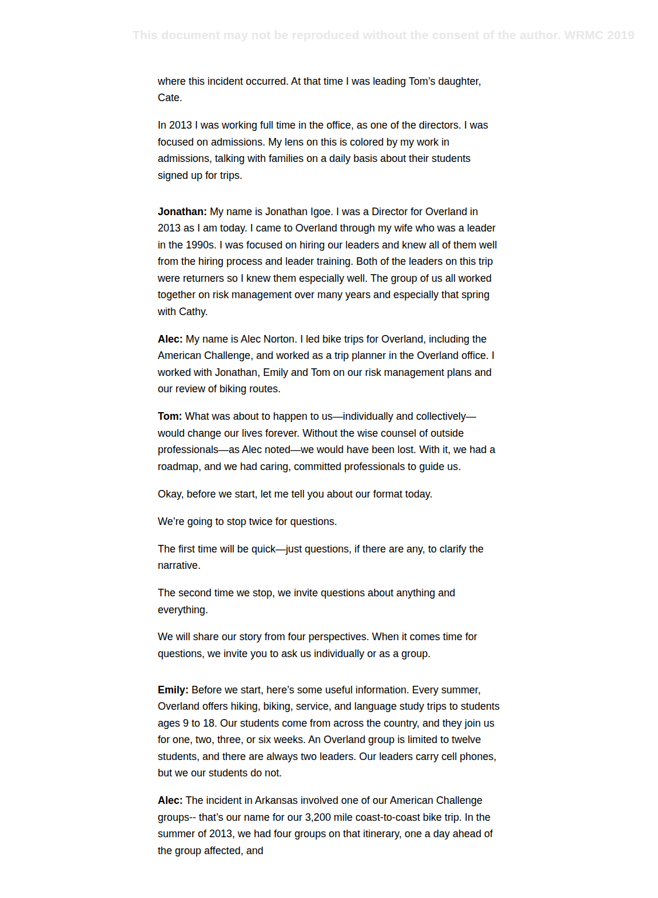This document may not be reproduced without the consent of the author. WRMC 2019
where this incident occurred. At that time I was leading Tom’s daughter, Cate.
In 2013 I was working full time in the office, as one of the directors. I was focused on admissions. My lens on this is colored by my work in admissions, talking with families on a daily basis about their students signed up for trips.
Jonathan: My name is Jonathan Igoe. I was a Director for Overland in 2013 as I am today. I came to Overland through my wife who was a leader in the 1990s. I was focused on hiring our leaders and knew all of them well from the hiring process and leader training. Both of the leaders on this trip were returners so I knew them especially well. The group of us all worked together on risk management over many years and especially that spring with Cathy.
Alec: My name is Alec Norton. I led bike trips for Overland, including the American Challenge, and worked as a trip planner in the Overland office. I worked with Jonathan, Emily and Tom on our risk management plans and our review of biking routes.
Tom: What was about to happen to us—individually and collectively—would change our lives forever. Without the wise counsel of outside professionals—as Alec noted—we would have been lost. With it, we had a roadmap, and we had caring, committed professionals to guide us.
Okay, before we start, let me tell you about our format today.
We’re going to stop twice for questions.
The first time will be quick—just questions, if there are any, to clarify the narrative.
The second time we stop, we invite questions about anything and everything.
We will share our story from four perspectives. When it comes time for questions, we invite you to ask us individually or as a group.
Emily: Before we start, here’s some useful information. Every summer, Overland offers hiking, biking, service, and language study trips to students ages 9 to 18. Our students come from across the country, and they join us for one, two, three, or six weeks. An Overland group is limited to twelve students, and there are always two leaders. Our leaders carry cell phones, but we our students do not.
Alec: The incident in Arkansas involved one of our American Challenge groups-- that’s our name for our 3,200 mile coast-to-coast bike trip. In the summer of 2013, we had four groups on that itinerary, one a day ahead of the group affected, and